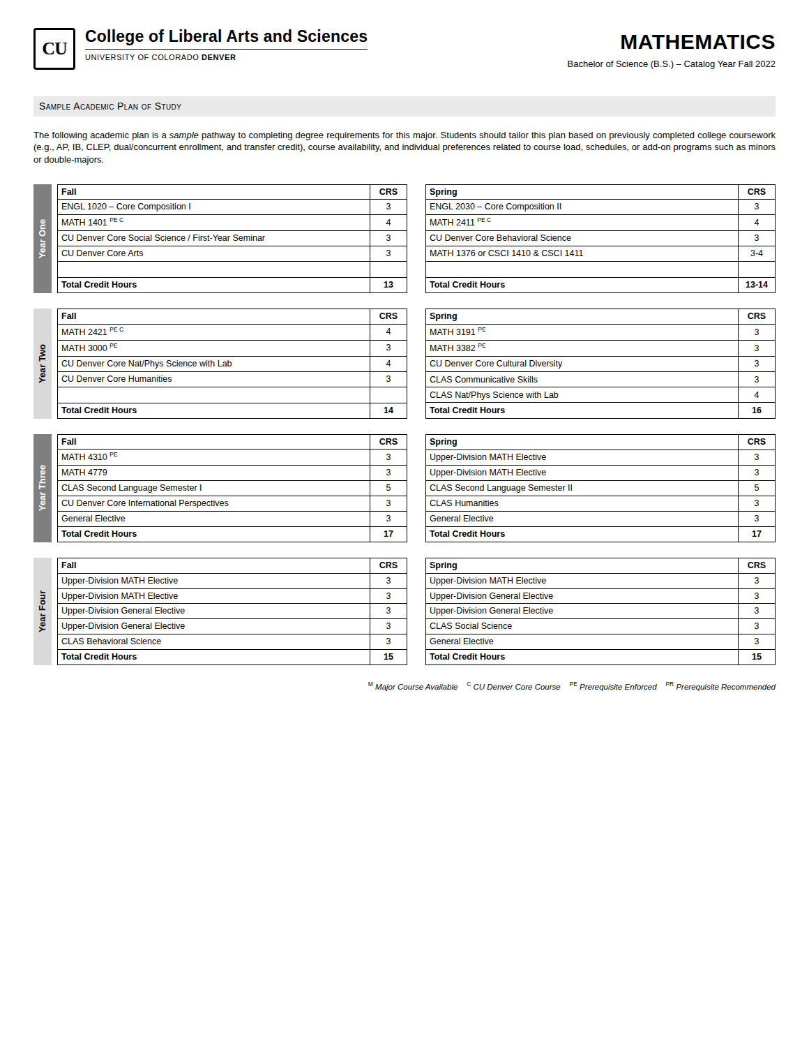CU
College of Liberal Arts and Sciences
UNIVERSITY OF COLORADO DENVER
MATHEMATICS
Bachelor of Science (B.S.) – Catalog Year Fall 2022
Sample Academic Plan of Study
The following academic plan is a sample pathway to completing degree requirements for this major. Students should tailor this plan based on previously completed college coursework (e.g., AP, IB, CLEP, dual/concurrent enrollment, and transfer credit), course availability, and individual preferences related to course load, schedules, or add-on programs such as minors or double-majors.
Year One
| Fall | CRS |
| --- | --- |
| ENGL 1020 – Core Composition I | 3 |
| MATH 1401 PE C | 4 |
| CU Denver Core Social Science / First-Year Seminar | 3 |
| CU Denver Core Arts | 3 |
| Total Credit Hours | 13 |
| Spring | CRS |
| --- | --- |
| ENGL 2030 – Core Composition II | 3 |
| MATH 2411 PE C | 4 |
| CU Denver Core Behavioral Science | 3 |
| MATH 1376 or CSCI 1410 & CSCI 1411 | 3-4 |
| Total Credit Hours | 13-14 |
Year Two
| Fall | CRS |
| --- | --- |
| MATH 2421 PE C | 4 |
| MATH 3000 PE | 3 |
| CU Denver Core Nat/Phys Science with Lab | 4 |
| CU Denver Core Humanities | 3 |
| Total Credit Hours | 14 |
| Spring | CRS |
| --- | --- |
| MATH 3191 PE | 3 |
| MATH 3382 PE | 3 |
| CU Denver Core Cultural Diversity | 3 |
| CLAS Communicative Skills | 3 |
| CLAS Nat/Phys Science with Lab | 4 |
| Total Credit Hours | 16 |
Year Three
| Fall | CRS |
| --- | --- |
| MATH 4310 PE | 3 |
| MATH 4779 | 3 |
| CLAS Second Language Semester I | 5 |
| CU Denver Core International Perspectives | 3 |
| General Elective | 3 |
| Total Credit Hours | 17 |
| Spring | CRS |
| --- | --- |
| Upper-Division MATH Elective | 3 |
| Upper-Division MATH Elective | 3 |
| CLAS Second Language Semester II | 5 |
| CLAS Humanities | 3 |
| General Elective | 3 |
| Total Credit Hours | 17 |
Year Four
| Fall | CRS |
| --- | --- |
| Upper-Division MATH Elective | 3 |
| Upper-Division MATH Elective | 3 |
| Upper-Division General Elective | 3 |
| Upper-Division General Elective | 3 |
| CLAS Behavioral Science | 3 |
| Total Credit Hours | 15 |
| Spring | CRS |
| --- | --- |
| Upper-Division MATH Elective | 3 |
| Upper-Division General Elective | 3 |
| Upper-Division General Elective | 3 |
| CLAS Social Science | 3 |
| General Elective | 3 |
| Total Credit Hours | 15 |
M Major Course Available C CU Denver Core Course PE Prerequisite Enforced PR Prerequisite Recommended